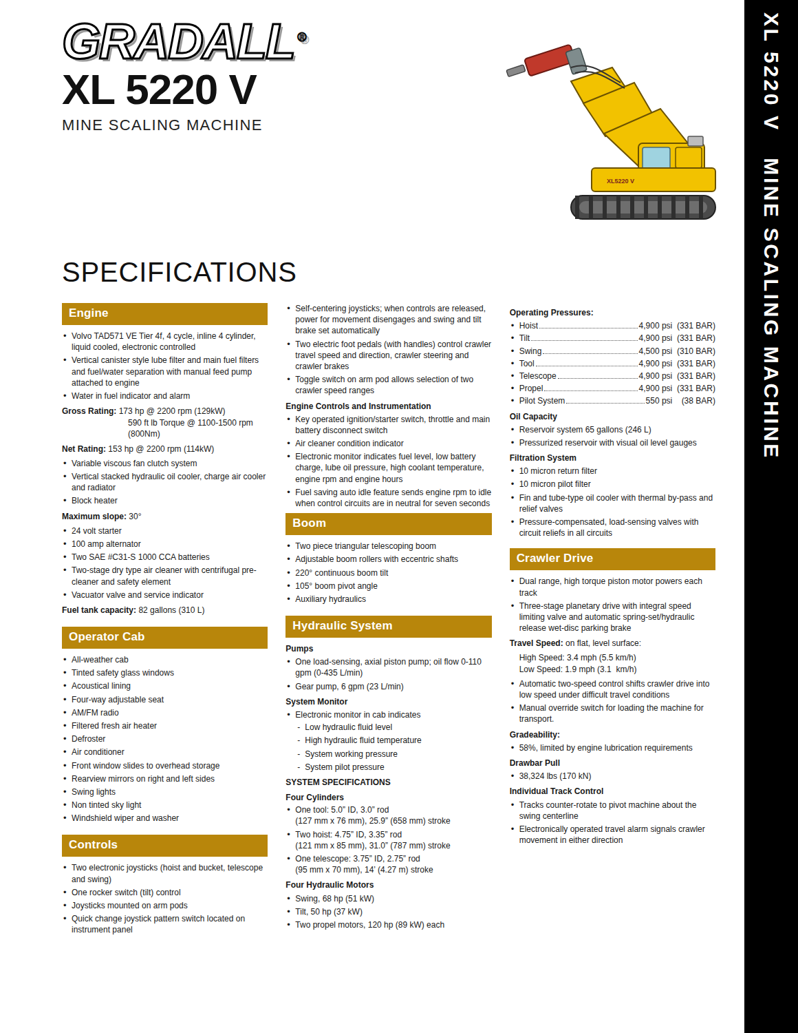XL 5220 V MINE SCALING MACHINE
GRADALL®
XL 5220 V
MINE SCALING MACHINE
GRADALL XL5220 V
SPECIFICATIONS
Engine
Volvo TAD571 VE Tier 4f, 4 cycle, inline 4 cylinder, liquid cooled, electronic controlled
Vertical canister style lube filter and main fuel filters and fuel/water separation with manual feed pump attached to engine
Water in fuel indicator and alarm
Gross Rating: 173 hp @ 2200 rpm (129kW)
590 ft lb Torque @ 1100-1500 rpm (800Nm)
Net Rating: 153 hp @ 2200 rpm (114kW)
Variable viscous fan clutch system
Vertical stacked hydraulic oil cooler, charge air cooler and radiator
Block heater
Maximum slope: 30°
24 volt starter
100 amp alternator
Two SAE #C31-S 1000 CCA batteries
Two-stage dry type air cleaner with centrifugal pre-cleaner and safety element
Vacuator valve and service indicator
Fuel tank capacity: 82 gallons (310 L)
Operator Cab
All-weather cab
Tinted safety glass windows
Acoustical lining
Four-way adjustable seat
AM/FM radio
Filtered fresh air heater
Defroster
Air conditioner
Front window slides to overhead storage
Rearview mirrors on right and left sides
Swing lights
Non tinted sky light
Windshield wiper and washer
Controls
Two electronic joysticks (hoist and bucket, telescope and swing)
One rocker switch (tilt) control
Joysticks mounted on arm pods
Quick change joystick pattern switch located on instrument panel
Self-centering joysticks; when controls are released, power for movement disengages and swing and tilt brake set automatically
Two electric foot pedals (with handles) control crawler travel speed and direction, crawler steering and crawler brakes
Toggle switch on arm pod allows selection of two crawler speed ranges
Engine Controls and Instrumentation
Key operated ignition/starter switch, throttle and main battery disconnect switch
Air cleaner condition indicator
Electronic monitor indicates fuel level, low battery charge, lube oil pressure, high coolant temperature, engine rpm and engine hours
Fuel saving auto idle feature sends engine rpm to idle when control circuits are in neutral for seven seconds
Boom
Two piece triangular telescoping boom
Adjustable boom rollers with eccentric shafts
220° continuous boom tilt
105° boom pivot angle
Auxiliary hydraulics
Hydraulic System
Pumps
One load-sensing, axial piston pump; oil flow 0-110 gpm (0-435 L/min)
Gear pump, 6 gpm (23 L/min)
System Monitor
Electronic monitor in cab indicates
Low hydraulic fluid level
High hydraulic fluid temperature
System working pressure
System pilot pressure
SYSTEM SPECIFICATIONS
Four Cylinders
One tool: 5.0” ID, 3.0” rod
(127 mm x 76 mm), 25.9” (658 mm) stroke
Two hoist: 4.75” ID, 3.35” rod
(121 mm x 85 mm), 31.0” (787 mm) stroke
One telescope: 3.75” ID, 2.75” rod
(95 mm x 70 mm), 14’ (4.27 m) stroke
Four Hydraulic Motors
Swing, 68 hp (51 kW)
Tilt, 50 hp (37 kW)
Two propel motors, 120 hp (89 kW) each
Operating Pressures:
Hoist 4,900 psi (331 BAR)
Tilt 4,900 psi (331 BAR)
Swing 4,500 psi (310 BAR)
Tool 4,900 psi (331 BAR)
Telescope 4,900 psi (331 BAR)
Propel 4,900 psi (331 BAR)
Pilot System 550 psi (38 BAR)
Oil Capacity
Reservoir system 65 gallons (246 L)
Pressurized reservoir with visual oil level gauges
Filtration System
10 micron return filter
10 micron pilot filter
Fin and tube-type oil cooler with thermal by-pass and relief valves
Pressure-compensated, load-sensing valves with circuit reliefs in all circuits
Crawler Drive
Dual range, high torque piston motor powers each track
Three-stage planetary drive with integral speed limiting valve and automatic spring-set/hydraulic release wet-disc parking brake
Travel Speed: on flat, level surface:
High Speed: 3.4 mph (5.5 km/h)
Low Speed: 1.9 mph (3.1 km/h)
Automatic two-speed control shifts crawler drive into low speed under difficult travel conditions
Manual override switch for loading the machine for transport.
Gradeability:
58%, limited by engine lubrication requirements
Drawbar Pull
38,324 lbs (170 kN)
Individual Track Control
Tracks counter-rotate to pivot machine about the swing centerline
Electronically operated travel alarm signals crawler movement in either direction